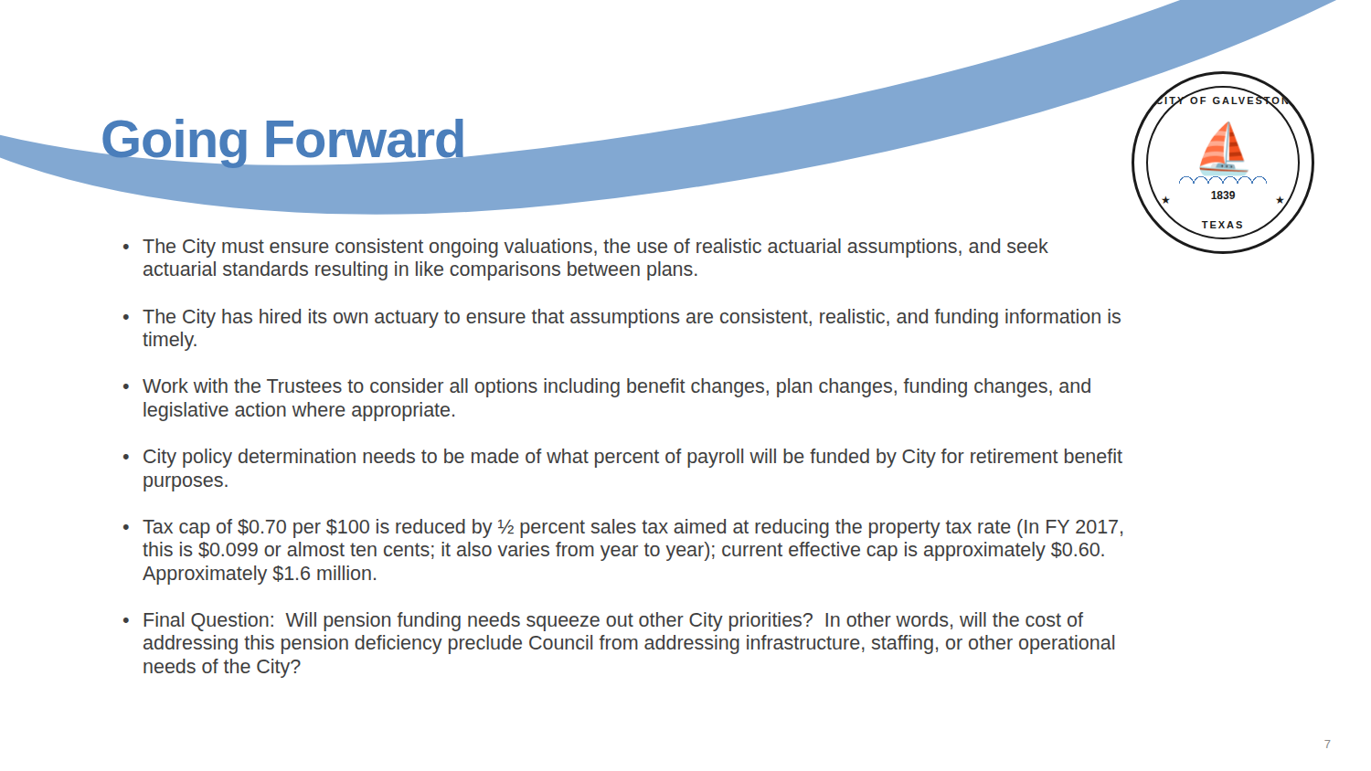CITY OF GALVESTON
⛵
1839
★★
TEXAS
Going Forward
The City must ensure consistent ongoing valuations, the use of realistic actuarial assumptions, and seek actuarial standards resulting in like comparisons between plans.
The City has hired its own actuary to ensure that assumptions are consistent, realistic, and funding information is timely.
Work with the Trustees to consider all options including benefit changes, plan changes, funding changes, and legislative action where appropriate.
City policy determination needs to be made of what percent of payroll will be funded by City for retirement benefit purposes.
Tax cap of $0.70 per $100 is reduced by ½ percent sales tax aimed at reducing the property tax rate (In FY 2017, this is $0.099 or almost ten cents; it also varies from year to year); current effective cap is approximately $0.60. Approximately $1.6 million.
Final Question: Will pension funding needs squeeze out other City priorities? In other words, will the cost of addressing this pension deficiency preclude Council from addressing infrastructure, staffing, or other operational needs of the City?
7